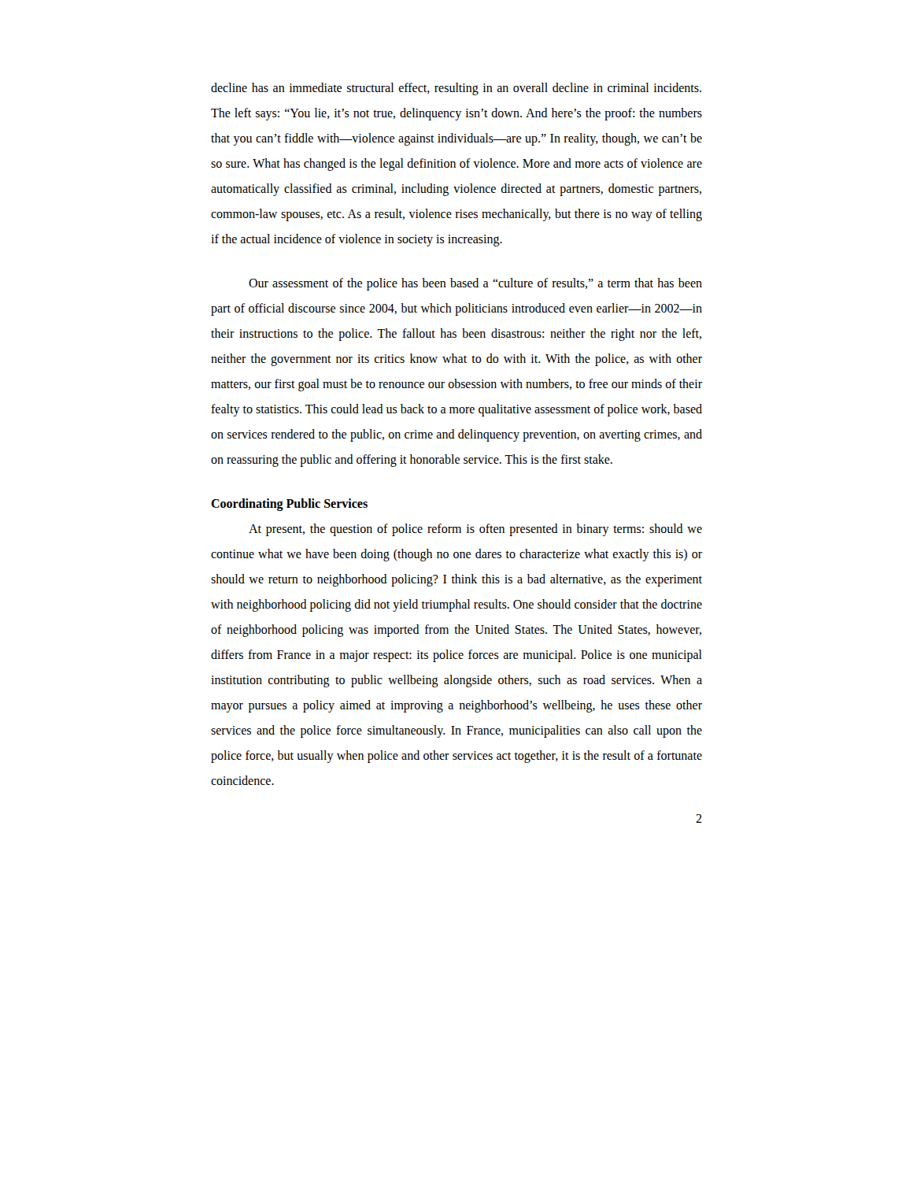decline has an immediate structural effect, resulting in an overall decline in criminal incidents. The left says: “You lie, it’s not true, delinquency isn’t down. And here’s the proof: the numbers that you can’t fiddle with—violence against individuals—are up.” In reality, though, we can’t be so sure. What has changed is the legal definition of violence. More and more acts of violence are automatically classified as criminal, including violence directed at partners, domestic partners, common-law spouses, etc. As a result, violence rises mechanically, but there is no way of telling if the actual incidence of violence in society is increasing.
Our assessment of the police has been based a “culture of results,” a term that has been part of official discourse since 2004, but which politicians introduced even earlier—in 2002—in their instructions to the police. The fallout has been disastrous: neither the right nor the left, neither the government nor its critics know what to do with it. With the police, as with other matters, our first goal must be to renounce our obsession with numbers, to free our minds of their fealty to statistics. This could lead us back to a more qualitative assessment of police work, based on services rendered to the public, on crime and delinquency prevention, on averting crimes, and on reassuring the public and offering it honorable service. This is the first stake.
Coordinating Public Services
At present, the question of police reform is often presented in binary terms: should we continue what we have been doing (though no one dares to characterize what exactly this is) or should we return to neighborhood policing? I think this is a bad alternative, as the experiment with neighborhood policing did not yield triumphal results. One should consider that the doctrine of neighborhood policing was imported from the United States. The United States, however, differs from France in a major respect: its police forces are municipal. Police is one municipal institution contributing to public wellbeing alongside others, such as road services. When a mayor pursues a policy aimed at improving a neighborhood’s wellbeing, he uses these other services and the police force simultaneously. In France, municipalities can also call upon the police force, but usually when police and other services act together, it is the result of a fortunate coincidence.
2